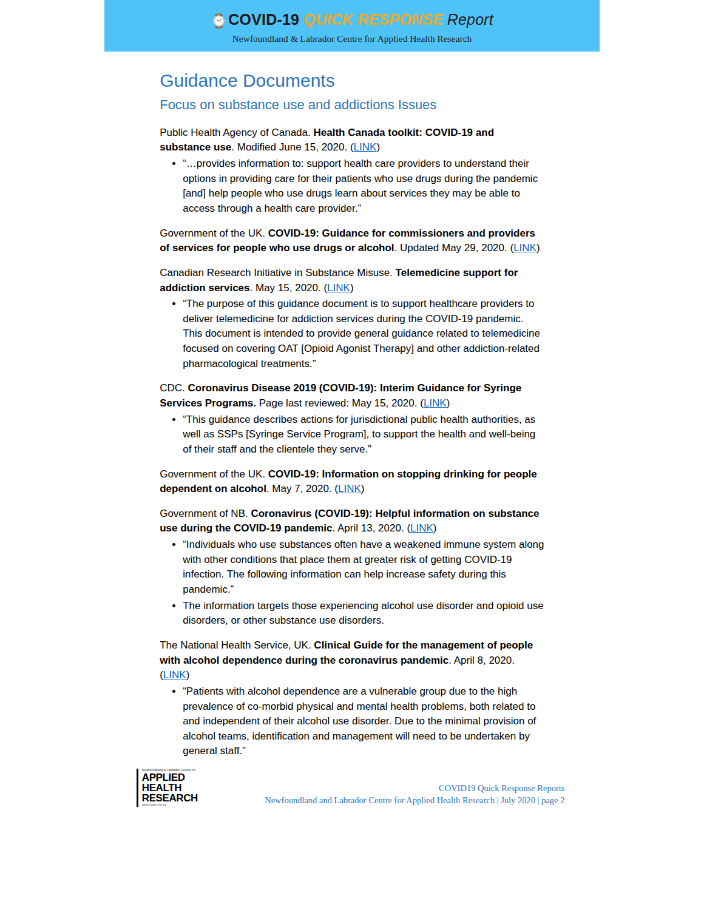⌚COVID-19 QUICK RESPONSE Report
Newfoundland & Labrador Centre for Applied Health Research
Guidance Documents
Focus on substance use and addictions Issues
Public Health Agency of Canada. Health Canada toolkit: COVID-19 and substance use. Modified June 15, 2020. (LINK)
“…provides information to: support health care providers to understand their options in providing care for their patients who use drugs during the pandemic [and] help people who use drugs learn about services they may be able to access through a health care provider.”
Government of the UK. COVID-19: Guidance for commissioners and providers of services for people who use drugs or alcohol. Updated May 29, 2020. (LINK)
Canadian Research Initiative in Substance Misuse. Telemedicine support for addiction services. May 15, 2020. (LINK)
“The purpose of this guidance document is to support healthcare providers to deliver telemedicine for addiction services during the COVID-19 pandemic. This document is intended to provide general guidance related to telemedicine focused on covering OAT [Opioid Agonist Therapy] and other addiction-related pharmacological treatments.”
CDC. Coronavirus Disease 2019 (COVID-19): Interim Guidance for Syringe Services Programs. Page last reviewed: May 15, 2020. (LINK)
“This guidance describes actions for jurisdictional public health authorities, as well as SSPs [Syringe Service Program], to support the health and well-being of their staff and the clientele they serve.”
Government of the UK. COVID-19: Information on stopping drinking for people dependent on alcohol. May 7, 2020. (LINK)
Government of NB. Coronavirus (COVID-19): Helpful information on substance use during the COVID-19 pandemic. April 13, 2020. (LINK)
“Individuals who use substances often have a weakened immune system along with other conditions that place them at greater risk of getting COVID-19 infection. The following information can help increase safety during this pandemic.”
The information targets those experiencing alcohol use disorder and opioid use disorders, or other substance use disorders.
The National Health Service, UK. Clinical Guide for the management of people with alcohol dependence during the coronavirus pandemic. April 8, 2020. (LINK)
“Patients with alcohol dependence are a vulnerable group due to the high prevalence of co-morbid physical and mental health problems, both related to and independent of their alcohol use disorder. Due to the minimal provision of alcohol teams, identification and management will need to be undertaken by general staff.”
Newfoundland & Labrador Centre for APPLIED HEALTH RESEARCH www.nlcahr.mun.ca
COVID19 Quick Response Reports
Newfoundland and Labrador Centre for Applied Health Research | July 2020 | page 2